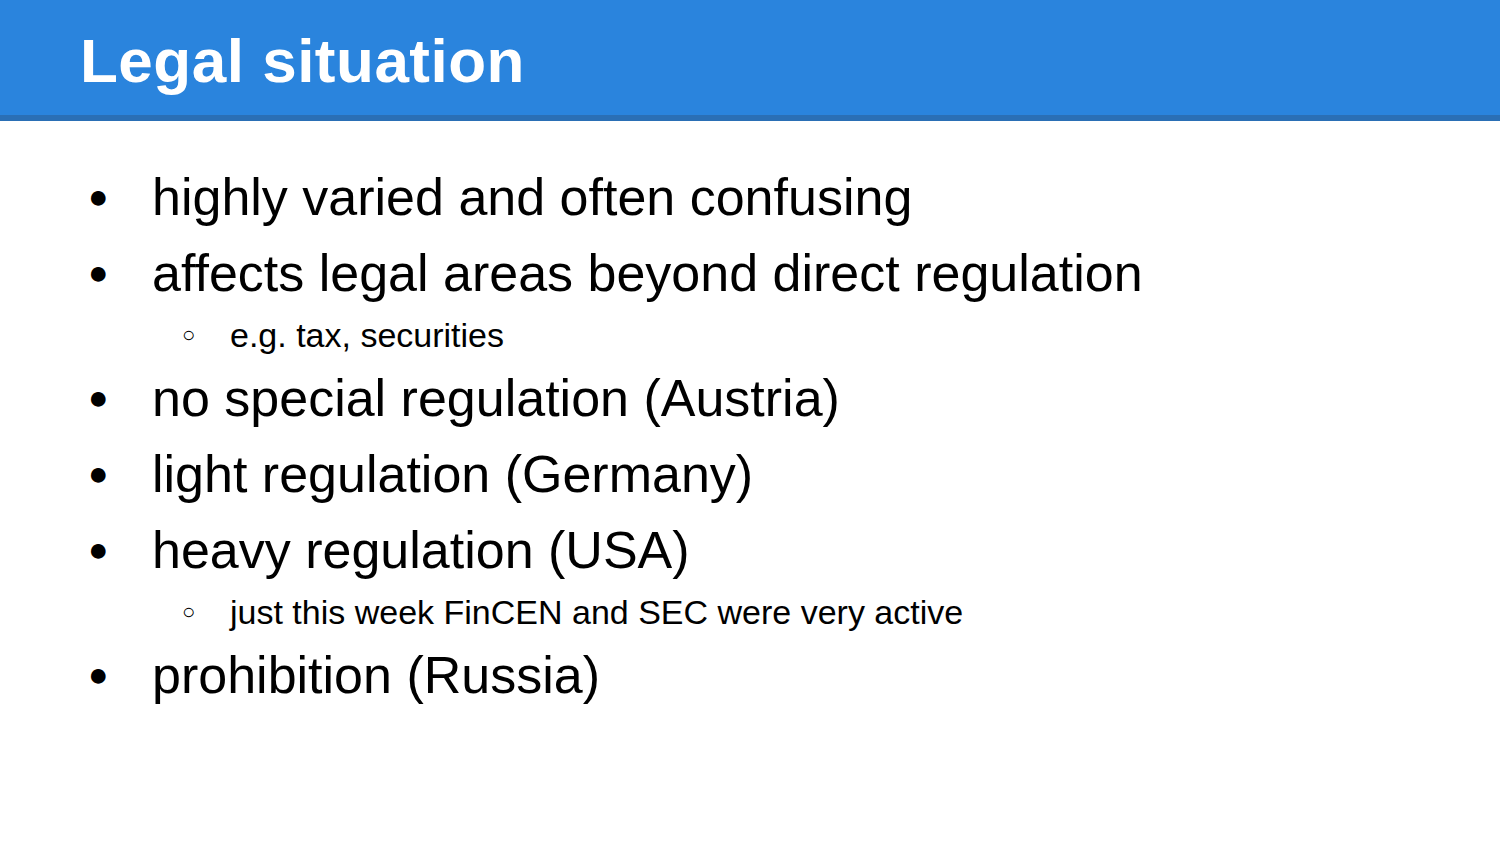Legal situation
highly varied and often confusing
affects legal areas beyond direct regulation
e.g. tax, securities
no special regulation (Austria)
light regulation (Germany)
heavy regulation (USA)
just this week FinCEN and SEC were very active
prohibition (Russia)